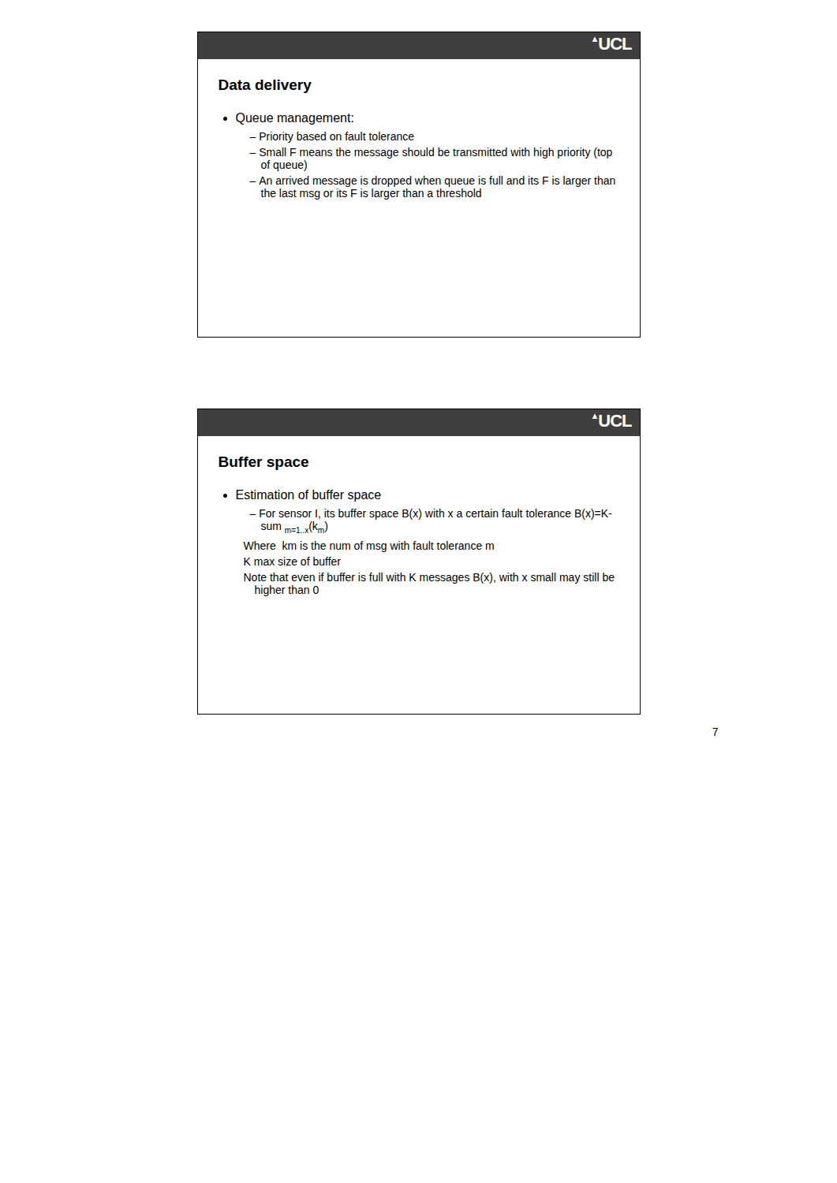▲UCL
Data delivery
Queue management:
Priority based on fault tolerance
Small F means the message should be transmitted with high priority (top of queue)
An arrived message is dropped when queue is full and its F is larger than the last msg or its F is larger than a threshold
▲UCL
Buffer space
Estimation of buffer space
For sensor I, its buffer space B(x) with x a certain fault tolerance B(x)=K-sum m=1..x(km)
Where km is the num of msg with fault tolerance m
K max size of buffer
Note that even if buffer is full with K messages B(x), with x small may still be higher than 0
7